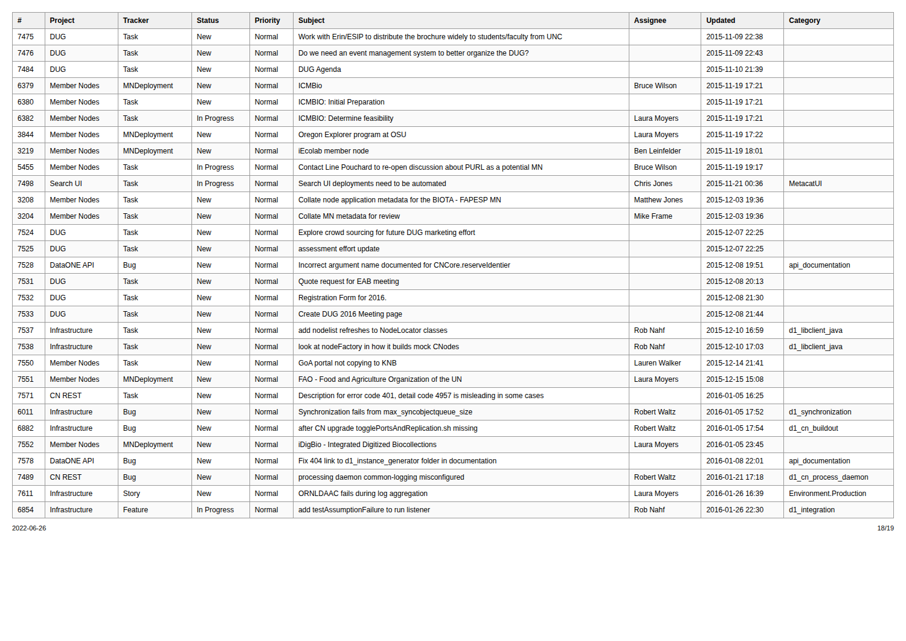Issue tracker listing
| # | Project | Tracker | Status | Priority | Subject | Assignee | Updated | Category |
| --- | --- | --- | --- | --- | --- | --- | --- | --- |
| 7475 | DUG | Task | New | Normal | Work with Erin/ESIP to distribute the brochure widely to students/faculty from UNC | | 2015-11-09 22:38 | |
| 7476 | DUG | Task | New | Normal | Do we need an event management system to better organize the DUG? | | 2015-11-09 22:43 | |
| 7484 | DUG | Task | New | Normal | DUG Agenda | | 2015-11-10 21:39 | |
| 6379 | Member Nodes | MNDeployment | New | Normal | ICMBio | Bruce Wilson | 2015-11-19 17:21 | |
| 6380 | Member Nodes | Task | New | Normal | ICMBIO: Initial Preparation | | 2015-11-19 17:21 | |
| 6382 | Member Nodes | Task | In Progress | Normal | ICMBIO: Determine feasibility | Laura Moyers | 2015-11-19 17:21 | |
| 3844 | Member Nodes | MNDeployment | New | Normal | Oregon Explorer program at OSU | Laura Moyers | 2015-11-19 17:22 | |
| 3219 | Member Nodes | MNDeployment | New | Normal | iEcolab member node | Ben Leinfelder | 2015-11-19 18:01 | |
| 5455 | Member Nodes | Task | In Progress | Normal | Contact Line Pouchard to re-open discussion about PURL as a potential MN | Bruce Wilson | 2015-11-19 19:17 | |
| 7498 | Search UI | Task | In Progress | Normal | Search UI deployments need to be automated | Chris Jones | 2015-11-21 00:36 | MetacatUI |
| 3208 | Member Nodes | Task | New | Normal | Collate node application metadata for the BIOTA - FAPESP MN | Matthew Jones | 2015-12-03 19:36 | |
| 3204 | Member Nodes | Task | New | Normal | Collate MN metadata for review | Mike Frame | 2015-12-03 19:36 | |
| 7524 | DUG | Task | New | Normal | Explore crowd sourcing for future DUG marketing effort | | 2015-12-07 22:25 | |
| 7525 | DUG | Task | New | Normal | assessment effort update | | 2015-12-07 22:25 | |
| 7528 | DataONE API | Bug | New | Normal | Incorrect argument name documented for CNCore.reserveIdentier | | 2015-12-08 19:51 | api_documentation |
| 7531 | DUG | Task | New | Normal | Quote request for EAB meeting | | 2015-12-08 20:13 | |
| 7532 | DUG | Task | New | Normal | Registration Form for 2016. | | 2015-12-08 21:30 | |
| 7533 | DUG | Task | New | Normal | Create DUG 2016 Meeting page | | 2015-12-08 21:44 | |
| 7537 | Infrastructure | Task | New | Normal | add nodelist refreshes to NodeLocator classes | Rob Nahf | 2015-12-10 16:59 | d1_libclient_java |
| 7538 | Infrastructure | Task | New | Normal | look at nodeFactory in how it builds mock CNodes | Rob Nahf | 2015-12-10 17:03 | d1_libclient_java |
| 7550 | Member Nodes | Task | New | Normal | GoA portal not copying to KNB | Lauren Walker | 2015-12-14 21:41 | |
| 7551 | Member Nodes | MNDeployment | New | Normal | FAO - Food and Agriculture Organization of the UN | Laura Moyers | 2015-12-15 15:08 | |
| 7571 | CN REST | Task | New | Normal | Description for error code 401, detail code 4957 is misleading in some cases | | 2016-01-05 16:25 | |
| 6011 | Infrastructure | Bug | New | Normal | Synchronization fails from max_syncobjectqueue_size | Robert Waltz | 2016-01-05 17:52 | d1_synchronization |
| 6882 | Infrastructure | Bug | New | Normal | after CN upgrade togglePortsAndReplication.sh missing | Robert Waltz | 2016-01-05 17:54 | d1_cn_buildout |
| 7552 | Member Nodes | MNDeployment | New | Normal | iDigBio - Integrated Digitized Biocollections | Laura Moyers | 2016-01-05 23:45 | |
| 7578 | DataONE API | Bug | New | Normal | Fix 404 link to d1_instance_generator folder in documentation | | 2016-01-08 22:01 | api_documentation |
| 7489 | CN REST | Bug | New | Normal | processing daemon common-logging misconfigured | Robert Waltz | 2016-01-21 17:18 | d1_cn_process_daemon |
| 7611 | Infrastructure | Story | New | Normal | ORNLDAAC fails during log aggregation | Laura Moyers | 2016-01-26 16:39 | Environment.Production |
| 6854 | Infrastructure | Feature | In Progress | Normal | add testAssumptionFailure to run listener | Rob Nahf | 2016-01-26 22:30 | d1_integration |
2022-06-26 18/19